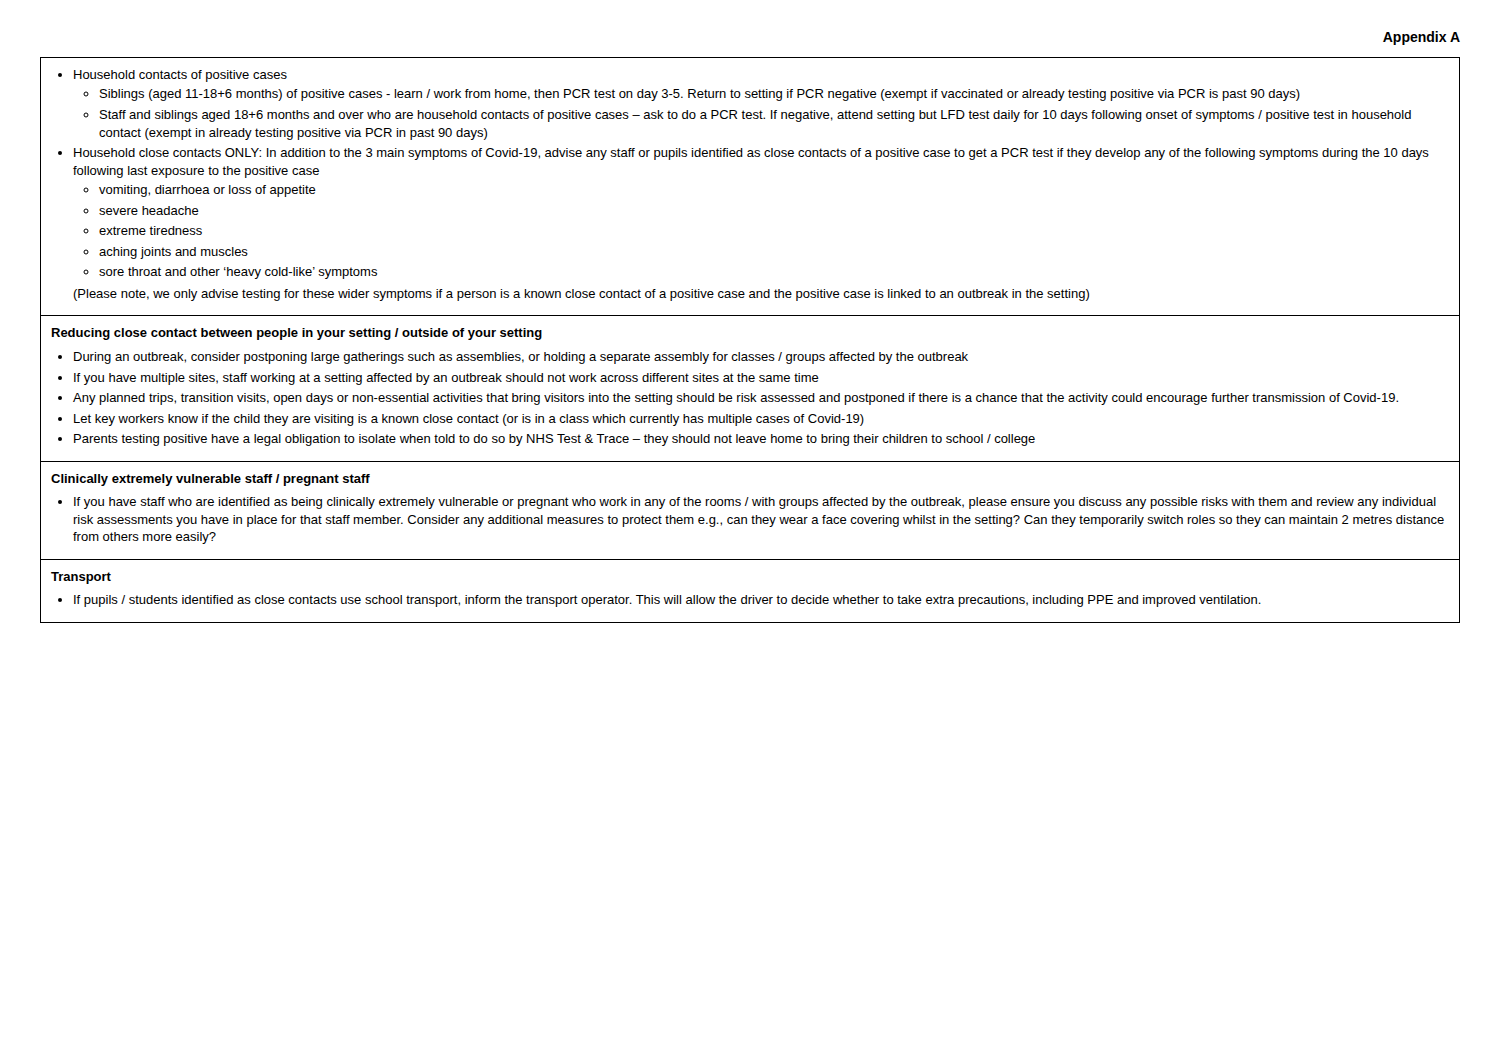Appendix A
| Household contacts of positive cases Siblings (aged 11-18+6 months) of positive cases - learn / work from home, then PCR test on day 3-5. Return to setting if PCR negative (exempt if vaccinated or already testing positive via PCR is past 90 days) Staff and siblings aged 18+6 months and over who are household contacts of positive cases – ask to do a PCR test. If negative, attend setting but LFD test daily for 10 days following onset of symptoms / positive test in household contact (exempt in already testing positive via PCR in past 90 days) Household close contacts ONLY: In addition to the 3 main symptoms of Covid-19, advise any staff or pupils identified as close contacts of a positive case to get a PCR test if they develop any of the following symptoms during the 10 days following last exposure to the positive case vomiting, diarrhoea or loss of appetite severe headache extreme tiredness aching joints and muscles sore throat and other ‘heavy cold-like’ symptoms (Please note, we only advise testing for these wider symptoms if a person is a known close contact of a positive case and the positive case is linked to an outbreak in the setting) |
| Reducing close contact between people in your setting / outside of your setting During an outbreak, consider postponing large gatherings such as assemblies, or holding a separate assembly for classes / groups affected by the outbreak If you have multiple sites, staff working at a setting affected by an outbreak should not work across different sites at the same time Any planned trips, transition visits, open days or non-essential activities that bring visitors into the setting should be risk assessed and postponed if there is a chance that the activity could encourage further transmission of Covid-19. Let key workers know if the child they are visiting is a known close contact (or is in a class which currently has multiple cases of Covid-19) Parents testing positive have a legal obligation to isolate when told to do so by NHS Test & Trace – they should not leave home to bring their children to school / college |
| Clinically extremely vulnerable staff / pregnant staff If you have staff who are identified as being clinically extremely vulnerable or pregnant who work in any of the rooms / with groups affected by the outbreak, please ensure you discuss any possible risks with them and review any individual risk assessments you have in place for that staff member. Consider any additional measures to protect them e.g., can they wear a face covering whilst in the setting? Can they temporarily switch roles so they can maintain 2 metres distance from others more easily? |
| Transport If pupils / students identified as close contacts use school transport, inform the transport operator. This will allow the driver to decide whether to take extra precautions, including PPE and improved ventilation. |